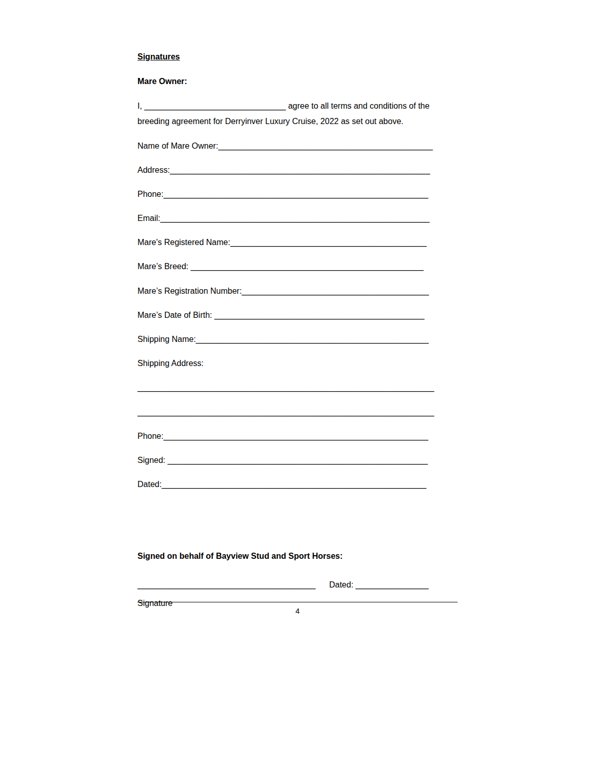Signatures
Mare Owner:
I, _______________________________ agree to all terms and conditions of the breeding agreement for Derryinver Luxury Cruise, 2022 as set out above.
Name of Mare Owner:_______________________________________________
Address:_________________________________________________________
Phone:__________________________________________________________
Email:___________________________________________________________
Mare's Registered Name:___________________________________________
Mare’s Breed: ___________________________________________________
Mare’s Registration Number:_________________________________________
Mare’s Date of Birth: ______________________________________________
Shipping Name:___________________________________________________
Shipping Address:
_________________________________________________________________
_________________________________________________________________
Phone:__________________________________________________________
Signed: _________________________________________________________
Dated:__________________________________________________________
Signed on behalf of Bayview Stud and Sport Horses:
_______________________________________ Dated: ________________
Signature
4